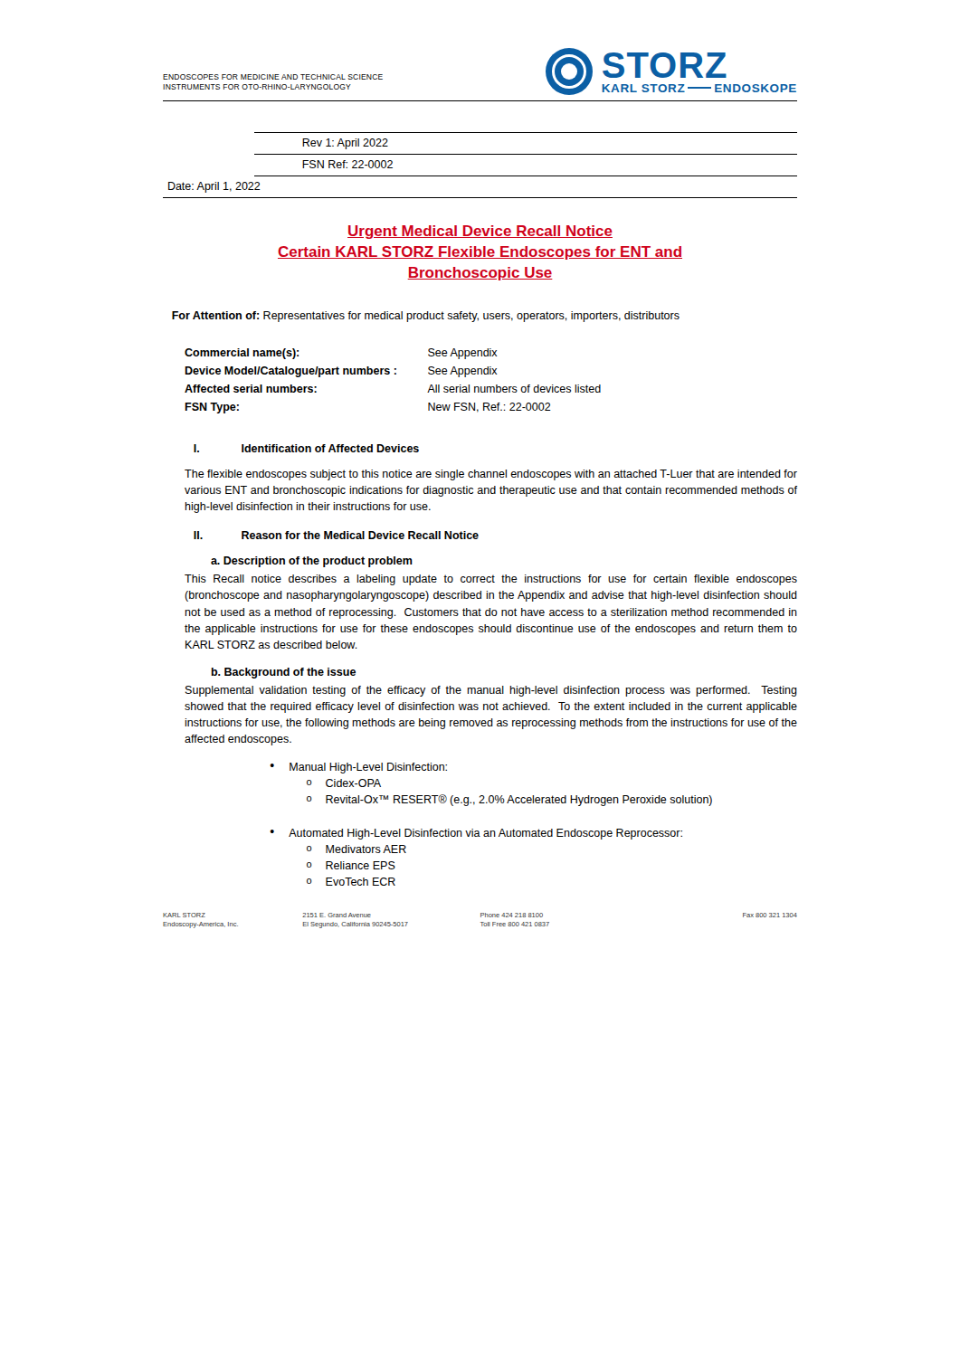ENDOSCOPES FOR MEDICINE AND TECHNICAL SCIENCE
INSTRUMENTS FOR OTO-RHINO-LARYNGOLOGY
STORZ
KARL STORZ ENDOSKOPE
Rev 1: April 2022
FSN Ref: 22-0002
Date: April 1, 2022
Urgent Medical Device Recall Notice
Certain KARL STORZ Flexible Endoscopes for ENT and
Bronchoscopic Use
For Attention of: Representatives for medical product safety, users, operators, importers, distributors
| Commercial name(s): | See Appendix |
| Device Model/Catalogue/part numbers : | See Appendix |
| Affected serial numbers: | All serial numbers of devices listed |
| FSN Type: | New FSN, Ref.: 22-0002 |
I. Identification of Affected Devices
The flexible endoscopes subject to this notice are single channel endoscopes with an attached T-Luer that are intended for various ENT and bronchoscopic indications for diagnostic and therapeutic use and that contain recommended methods of high-level disinfection in their instructions for use.
II. Reason for the Medical Device Recall Notice
a. Description of the product problem
This Recall notice describes a labeling update to correct the instructions for use for certain flexible endoscopes (bronchoscope and nasopharyngolaryngoscope) described in the Appendix and advise that high-level disinfection should not be used as a method of reprocessing. Customers that do not have access to a sterilization method recommended in the applicable instructions for use for these endoscopes should discontinue use of the endoscopes and return them to KARL STORZ as described below.
b. Background of the issue
Supplemental validation testing of the efficacy of the manual high-level disinfection process was performed. Testing showed that the required efficacy level of disinfection was not achieved. To the extent included in the current applicable instructions for use, the following methods are being removed as reprocessing methods from the instructions for use of the affected endoscopes.
Manual High-Level Disinfection:
Cidex-OPA
Revital-Ox™ RESERT® (e.g., 2.0% Accelerated Hydrogen Peroxide solution)
Automated High-Level Disinfection via an Automated Endoscope Reprocessor:
Medivators AER
Reliance EPS
EvoTech ECR
KARL STORZ
2151 E. Grand Avenue
Phone 424 218 8100
Fax 800 321 1304
Endoscopy-America, Inc.
El Segundo, California 90245-5017
Toll Free 800 421 0837